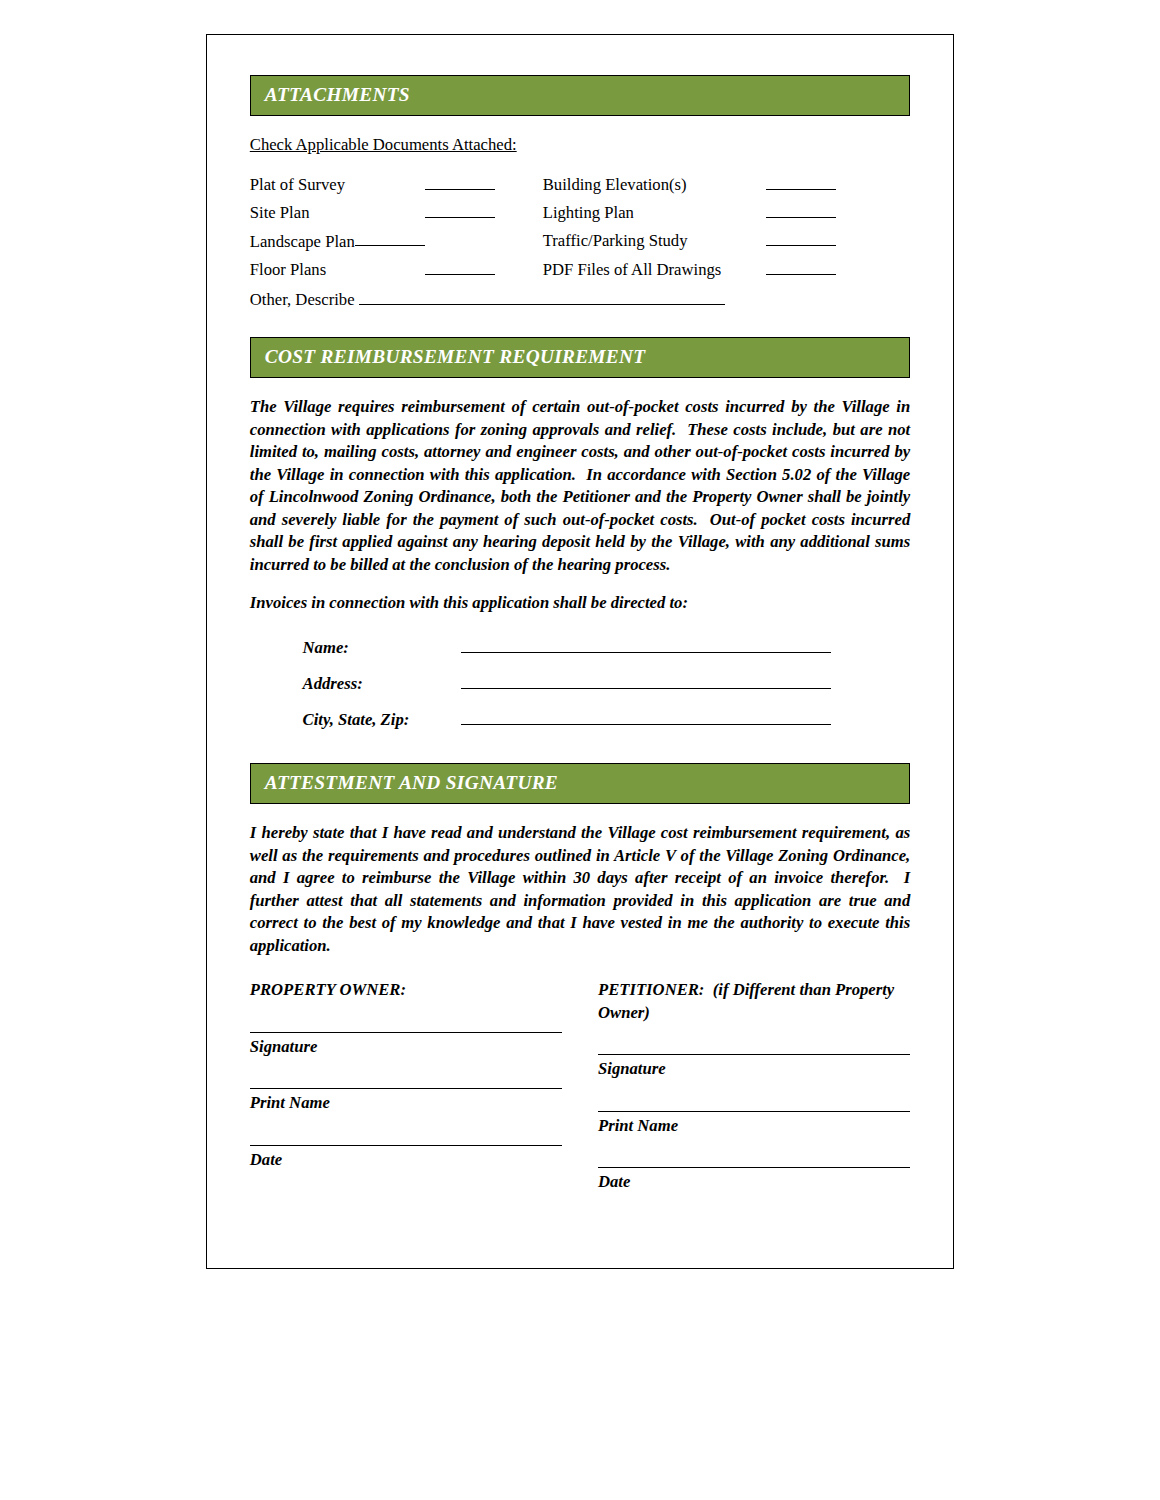ATTACHMENTS
Check Applicable Documents Attached:
| Plat of Survey | | Building Elevation(s) | |
| Site Plan | | Lighting Plan | |
| Landscape Plan | | Traffic/Parking Study | |
| Floor Plans | | PDF Files of All Drawings | |
Other, Describe
COST REIMBURSEMENT REQUIREMENT
The Village requires reimbursement of certain out-of-pocket costs incurred by the Village in connection with applications for zoning approvals and relief. These costs include, but are not limited to, mailing costs, attorney and engineer costs, and other out-of-pocket costs incurred by the Village in connection with this application. In accordance with Section 5.02 of the Village of Lincolnwood Zoning Ordinance, both the Petitioner and the Property Owner shall be jointly and severely liable for the payment of such out-of-pocket costs. Out-of pocket costs incurred shall be first applied against any hearing deposit held by the Village, with any additional sums incurred to be billed at the conclusion of the hearing process.
Invoices in connection with this application shall be directed to:
| Name: | |
| Address: | |
| City, State, Zip: | |
ATTESTMENT AND SIGNATURE
I hereby state that I have read and understand the Village cost reimbursement requirement, as well as the requirements and procedures outlined in Article V of the Village Zoning Ordinance, and I agree to reimburse the Village within 30 days after receipt of an invoice therefor. I further attest that all statements and information provided in this application are true and correct to the best of my knowledge and that I have vested in me the authority to execute this application.
| PROPERTY OWNER: Signature Print Name Date | PETITIONER: (if Different than Property Owner) Signature Print Name Date |